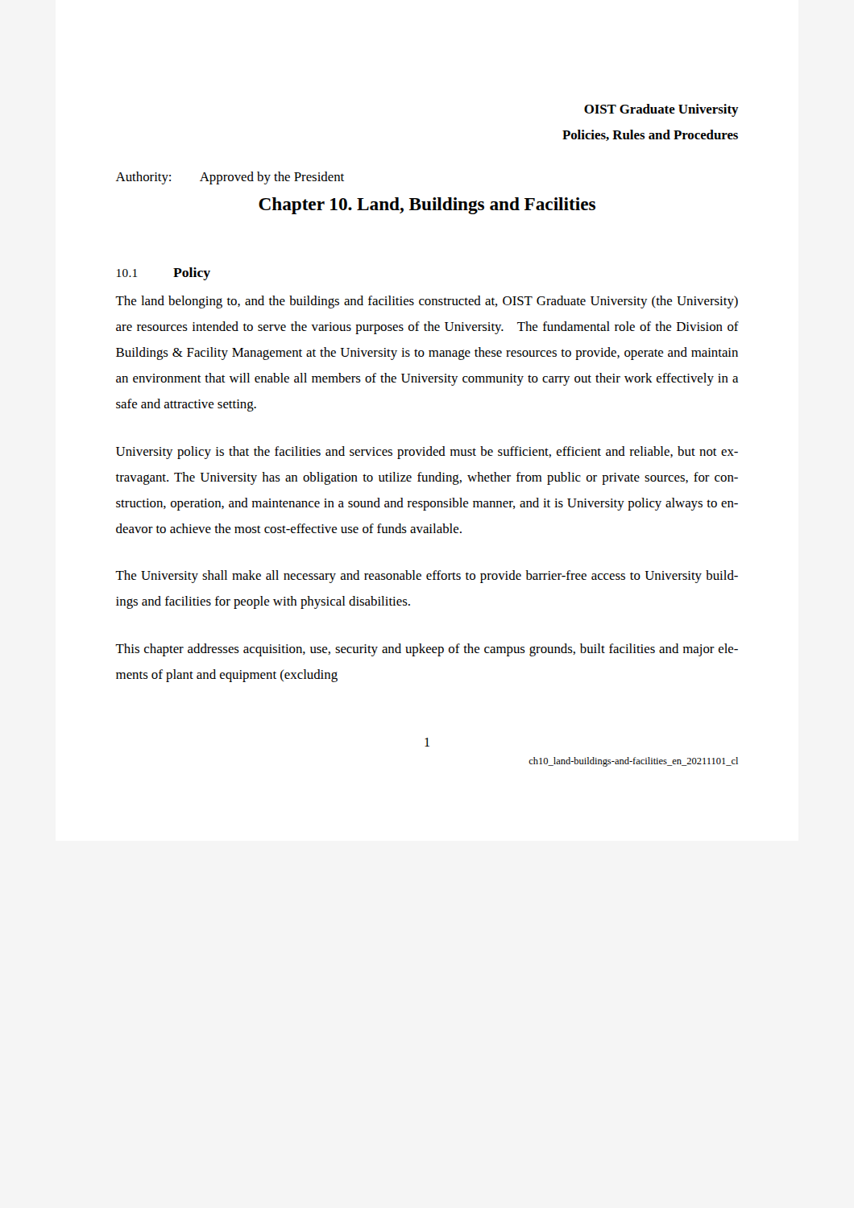OIST Graduate University Policies, Rules and Procedures
Authority: Approved by the President
Chapter 10. Land, Buildings and Facilities
10.1 Policy
The land belonging to, and the buildings and facilities constructed at, OIST Graduate University (the University) are resources intended to serve the various purposes of the University. The fundamental role of the Division of Buildings & Facility Management at the University is to manage these resources to provide, operate and maintain an environment that will enable all members of the University community to carry out their work effectively in a safe and attractive setting.
University policy is that the facilities and services provided must be sufficient, efficient and reliable, but not extravagant. The University has an obligation to utilize funding, whether from public or private sources, for construction, operation, and maintenance in a sound and responsible manner, and it is University policy always to endeavor to achieve the most cost-effective use of funds available.
The University shall make all necessary and reasonable efforts to provide barrier-free access to University buildings and facilities for people with physical disabilities.
This chapter addresses acquisition, use, security and upkeep of the campus grounds, built facilities and major elements of plant and equipment (excluding
1 ch10_land-buildings-and-facilities_en_20211101_cl